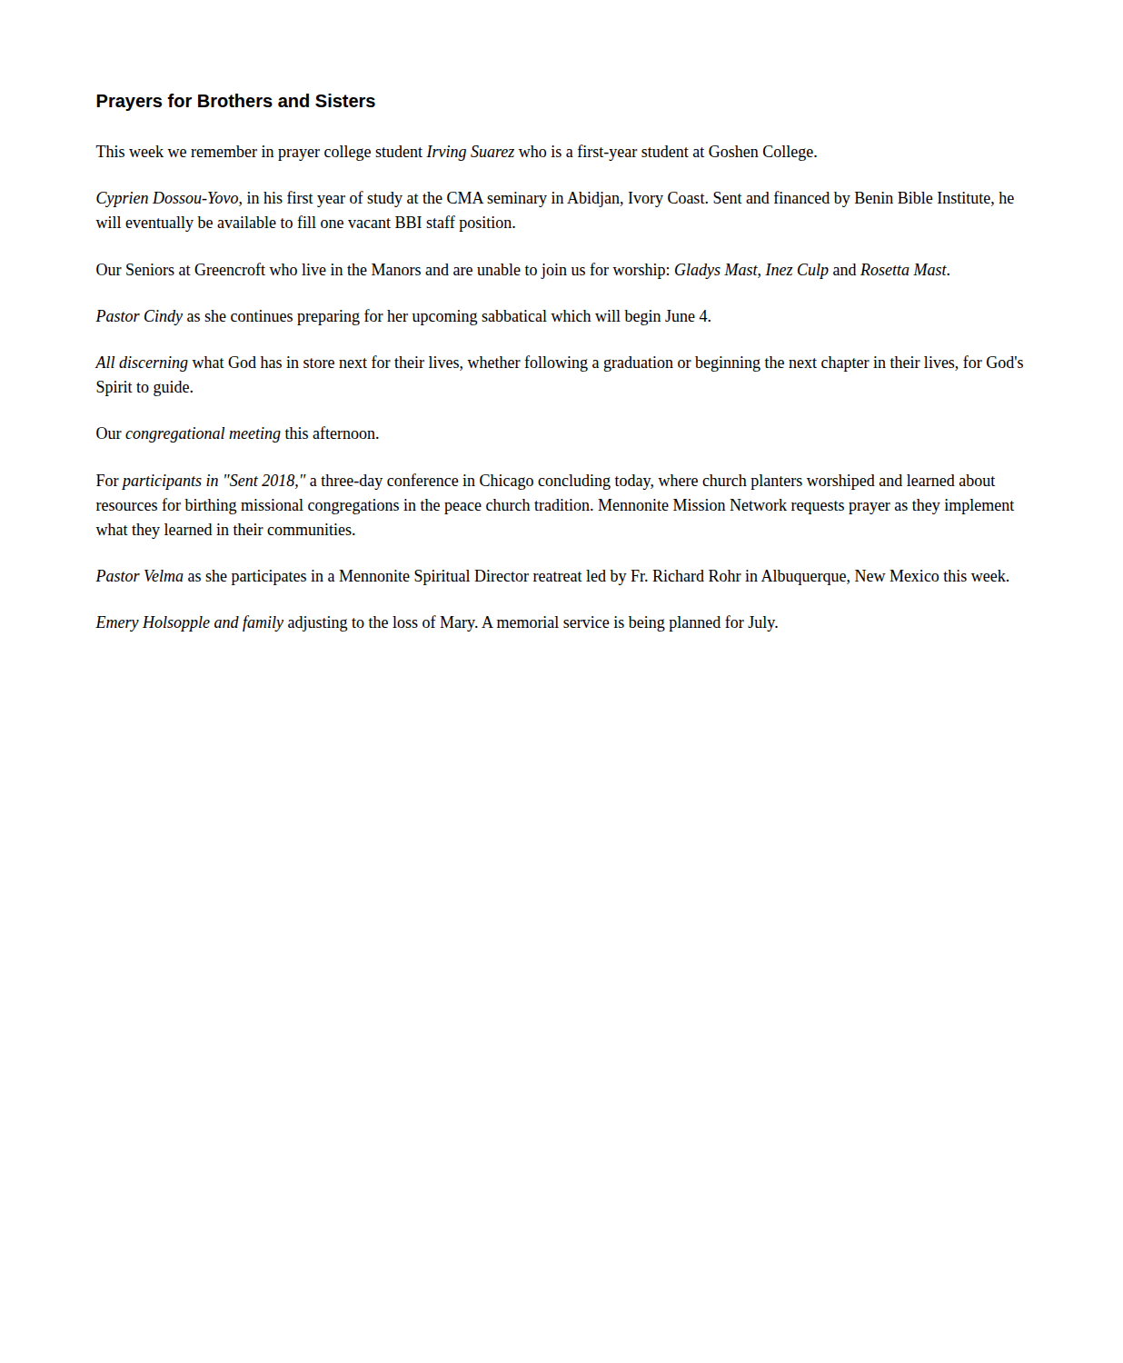Prayers for Brothers and Sisters
This week we remember in prayer college student Irving Suarez who is a first-year student at Goshen College.
Cyprien Dossou-Yovo, in his first year of study at the CMA seminary in Abidjan, Ivory Coast. Sent and financed by Benin Bible Institute, he will eventually be available to fill one vacant BBI staff position.
Our Seniors at Greencroft who live in the Manors and are unable to join us for worship: Gladys Mast, Inez Culp and Rosetta Mast.
Pastor Cindy as she continues preparing for her upcoming sabbatical which will begin June 4.
All discerning what God has in store next for their lives, whether following a graduation or beginning the next chapter in their lives, for God's Spirit to guide.
Our congregational meeting this afternoon.
For participants in "Sent 2018," a three-day conference in Chicago concluding today, where church planters worshiped and learned about resources for birthing missional congregations in the peace church tradition. Mennonite Mission Network requests prayer as they implement what they learned in their communities.
Pastor Velma as she participates in a Mennonite Spiritual Director reatreat led by Fr. Richard Rohr in Albuquerque, New Mexico this week.
Emery Holsopple and family adjusting to the loss of Mary. A memorial service is being planned for July.